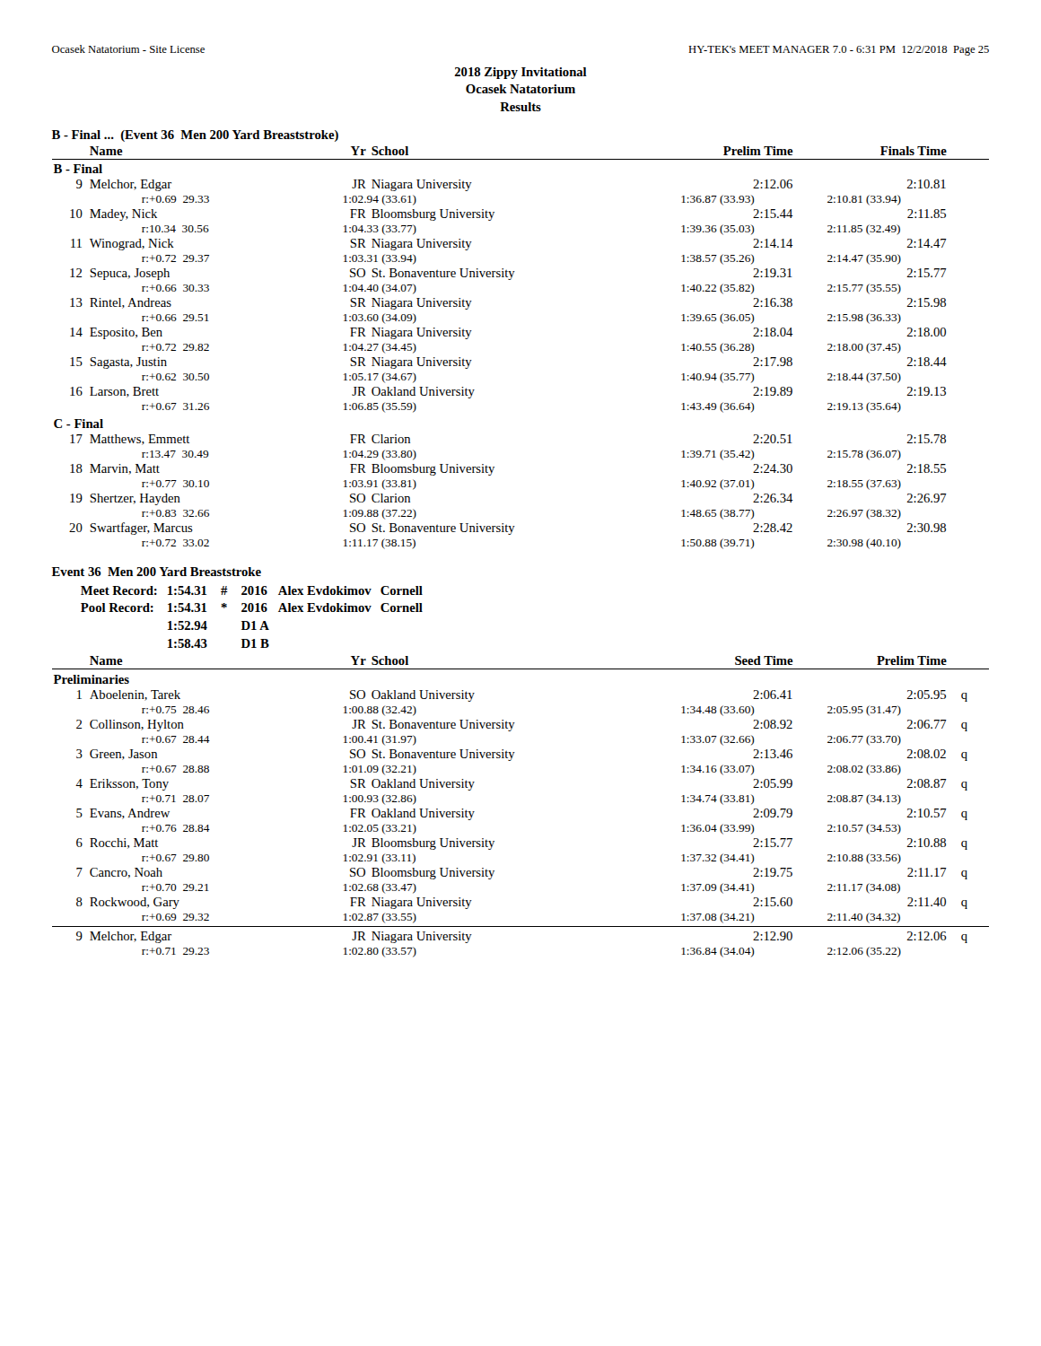Ocasek Natatorium - Site License
HY-TEK's MEET MANAGER 7.0 - 6:31 PM 12/2/2018 Page 25
2018 Zippy Invitational
Ocasek Natatorium
Results
B - Final ... (Event 36 Men 200 Yard Breaststroke)
| | Name | Yr | School | Prelim Time | Finals Time | |
| --- | --- | --- | --- | --- | --- | --- |
| B - Final |
| 9 | Melchor, Edgar | JR | Niagara University | 2:12.06 | 2:10.81 | |
| | r:+0.69 29.33 | 1:02.94 (33.61) | 1:36.87 (33.93) | 2:10.81 (33.94) | |
| 10 | Madey, Nick | FR | Bloomsburg University | 2:15.44 | 2:11.85 | |
| | r:10.34 30.56 | 1:04.33 (33.77) | 1:39.36 (35.03) | 2:11.85 (32.49) | |
| 11 | Winograd, Nick | SR | Niagara University | 2:14.14 | 2:14.47 | |
| | r:+0.72 29.37 | 1:03.31 (33.94) | 1:38.57 (35.26) | 2:14.47 (35.90) | |
| 12 | Sepuca, Joseph | SO | St. Bonaventure University | 2:19.31 | 2:15.77 | |
| | r:+0.66 30.33 | 1:04.40 (34.07) | 1:40.22 (35.82) | 2:15.77 (35.55) | |
| 13 | Rintel, Andreas | SR | Niagara University | 2:16.38 | 2:15.98 | |
| | r:+0.66 29.51 | 1:03.60 (34.09) | 1:39.65 (36.05) | 2:15.98 (36.33) | |
| 14 | Esposito, Ben | FR | Niagara University | 2:18.04 | 2:18.00 | |
| | r:+0.72 29.82 | 1:04.27 (34.45) | 1:40.55 (36.28) | 2:18.00 (37.45) | |
| 15 | Sagasta, Justin | SR | Niagara University | 2:17.98 | 2:18.44 | |
| | r:+0.62 30.50 | 1:05.17 (34.67) | 1:40.94 (35.77) | 2:18.44 (37.50) | |
| 16 | Larson, Brett | JR | Oakland University | 2:19.89 | 2:19.13 | |
| | r:+0.67 31.26 | 1:06.85 (35.59) | 1:43.49 (36.64) | 2:19.13 (35.64) | |
| C - Final |
| 17 | Matthews, Emmett | FR | Clarion | 2:20.51 | 2:15.78 | |
| | r:13.47 30.49 | 1:04.29 (33.80) | 1:39.71 (35.42) | 2:15.78 (36.07) | |
| 18 | Marvin, Matt | FR | Bloomsburg University | 2:24.30 | 2:18.55 | |
| | r:+0.77 30.10 | 1:03.91 (33.81) | 1:40.92 (37.01) | 2:18.55 (37.63) | |
| 19 | Shertzer, Hayden | SO | Clarion | 2:26.34 | 2:26.97 | |
| | r:+0.83 32.66 | 1:09.88 (37.22) | 1:48.65 (38.77) | 2:26.97 (38.32) | |
| 20 | Swartfager, Marcus | SO | St. Bonaventure University | 2:28.42 | 2:30.98 | |
| | r:+0.72 33.02 | 1:11.17 (38.15) | 1:50.88 (39.71) | 2:30.98 (40.10) | |
Event 36 Men 200 Yard Breaststroke
| Meet Record: | 1:54.31 | # | 2016 | Alex Evdokimov | Cornell |
| Pool Record: | 1:54.31 | * | 2016 | Alex Evdokimov | Cornell |
| | 1:52.94 | | D1 A | | |
| | 1:58.43 | | D1 B | | |
| | Name | Yr | School | Seed Time | Prelim Time | |
| --- | --- | --- | --- | --- | --- | --- |
| Preliminaries |
| 1 | Aboelenin, Tarek | SO | Oakland University | 2:06.41 | 2:05.95 | q |
| | r:+0.75 28.46 | 1:00.88 (32.42) | 1:34.48 (33.60) | 2:05.95 (31.47) | |
| 2 | Collinson, Hylton | JR | St. Bonaventure University | 2:08.92 | 2:06.77 | q |
| | r:+0.67 28.44 | 1:00.41 (31.97) | 1:33.07 (32.66) | 2:06.77 (33.70) | |
| 3 | Green, Jason | SO | St. Bonaventure University | 2:13.46 | 2:08.02 | q |
| | r:+0.67 28.88 | 1:01.09 (32.21) | 1:34.16 (33.07) | 2:08.02 (33.86) | |
| 4 | Eriksson, Tony | SR | Oakland University | 2:05.99 | 2:08.87 | q |
| | r:+0.71 28.07 | 1:00.93 (32.86) | 1:34.74 (33.81) | 2:08.87 (34.13) | |
| 5 | Evans, Andrew | FR | Oakland University | 2:09.79 | 2:10.57 | q |
| | r:+0.76 28.84 | 1:02.05 (33.21) | 1:36.04 (33.99) | 2:10.57 (34.53) | |
| 6 | Rocchi, Matt | JR | Bloomsburg University | 2:15.77 | 2:10.88 | q |
| | r:+0.67 29.80 | 1:02.91 (33.11) | 1:37.32 (34.41) | 2:10.88 (33.56) | |
| 7 | Cancro, Noah | SO | Bloomsburg University | 2:19.75 | 2:11.17 | q |
| | r:+0.70 29.21 | 1:02.68 (33.47) | 1:37.09 (34.41) | 2:11.17 (34.08) | |
| 8 | Rockwood, Gary | FR | Niagara University | 2:15.60 | 2:11.40 | q |
| | r:+0.69 29.32 | 1:02.87 (33.55) | 1:37.08 (34.21) | 2:11.40 (34.32) | |
| 9 | Melchor, Edgar | JR | Niagara University | 2:12.90 | 2:12.06 | q |
| | r:+0.71 29.23 | 1:02.80 (33.57) | 1:36.84 (34.04) | 2:12.06 (35.22) | |